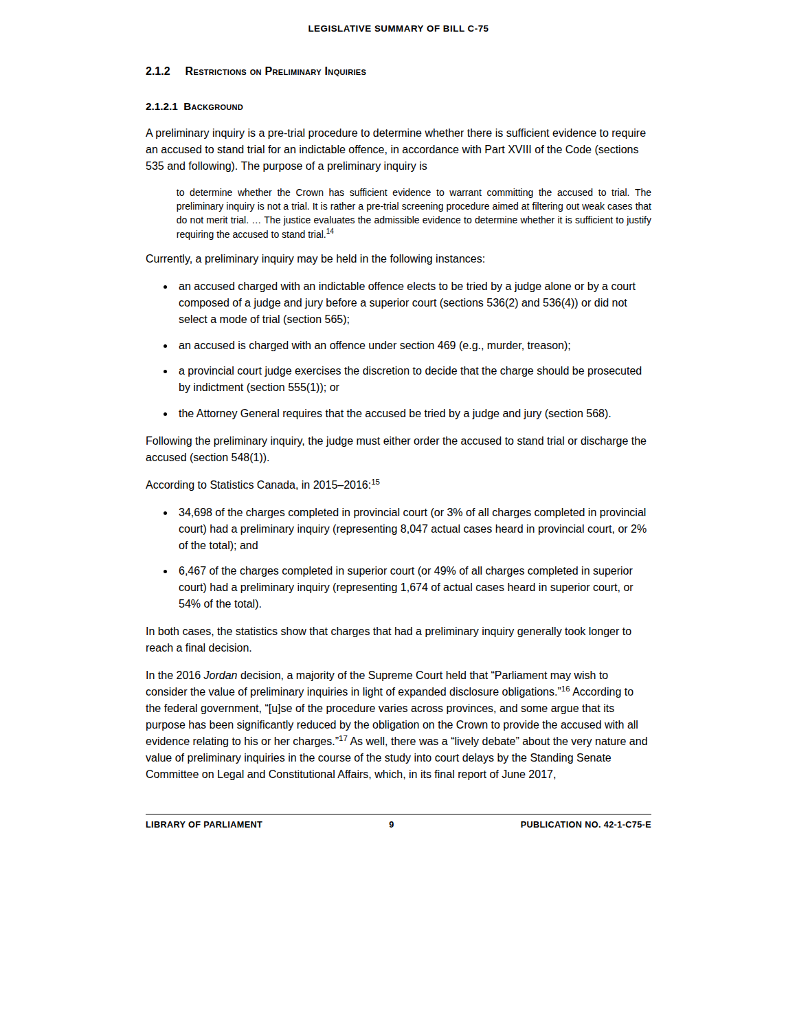LEGISLATIVE SUMMARY OF BILL C-75
2.1.2 Restrictions on Preliminary Inquiries
2.1.2.1 Background
A preliminary inquiry is a pre-trial procedure to determine whether there is sufficient evidence to require an accused to stand trial for an indictable offence, in accordance with Part XVIII of the Code (sections 535 and following). The purpose of a preliminary inquiry is
to determine whether the Crown has sufficient evidence to warrant committing the accused to trial. The preliminary inquiry is not a trial. It is rather a pre-trial screening procedure aimed at filtering out weak cases that do not merit trial. … The justice evaluates the admissible evidence to determine whether it is sufficient to justify requiring the accused to stand trial.14
Currently, a preliminary inquiry may be held in the following instances:
an accused charged with an indictable offence elects to be tried by a judge alone or by a court composed of a judge and jury before a superior court (sections 536(2) and 536(4)) or did not select a mode of trial (section 565);
an accused is charged with an offence under section 469 (e.g., murder, treason);
a provincial court judge exercises the discretion to decide that the charge should be prosecuted by indictment (section 555(1)); or
the Attorney General requires that the accused be tried by a judge and jury (section 568).
Following the preliminary inquiry, the judge must either order the accused to stand trial or discharge the accused (section 548(1)).
According to Statistics Canada, in 2015–2016:15
34,698 of the charges completed in provincial court (or 3% of all charges completed in provincial court) had a preliminary inquiry (representing 8,047 actual cases heard in provincial court, or 2% of the total); and
6,467 of the charges completed in superior court (or 49% of all charges completed in superior court) had a preliminary inquiry (representing 1,674 of actual cases heard in superior court, or 54% of the total).
In both cases, the statistics show that charges that had a preliminary inquiry generally took longer to reach a final decision.
In the 2016 Jordan decision, a majority of the Supreme Court held that “Parliament may wish to consider the value of preliminary inquiries in light of expanded disclosure obligations.”16 According to the federal government, “[u]se of the procedure varies across provinces, and some argue that its purpose has been significantly reduced by the obligation on the Crown to provide the accused with all evidence relating to his or her charges.”17 As well, there was a “lively debate” about the very nature and value of preliminary inquiries in the course of the study into court delays by the Standing Senate Committee on Legal and Constitutional Affairs, which, in its final report of June 2017,
LIBRARY OF PARLIAMENT 9 PUBLICATION NO. 42-1-C75-E